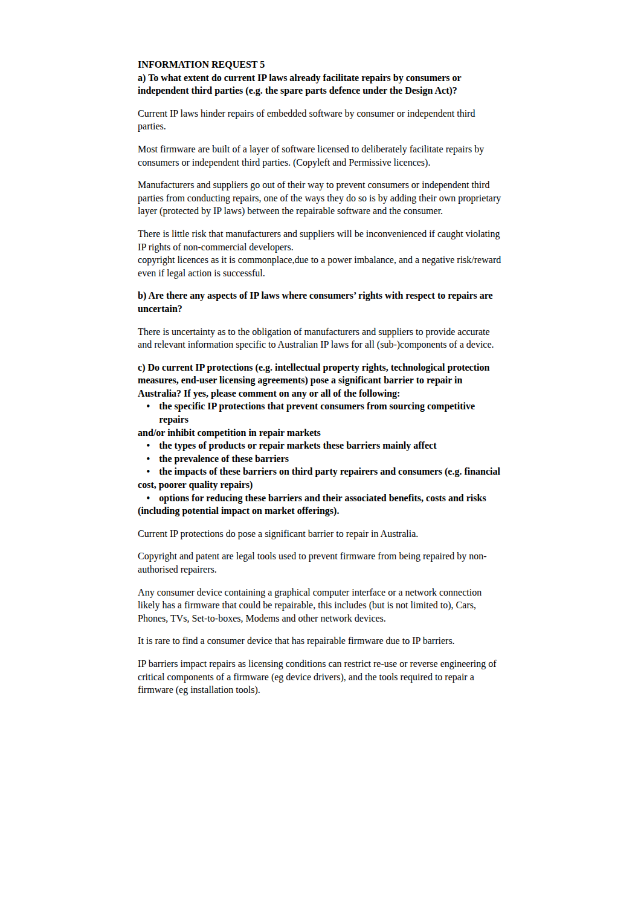INFORMATION REQUEST 5
a) To what extent do current IP laws already facilitate repairs by consumers or independent third parties (e.g. the spare parts defence under the Design Act)?
Current IP laws hinder repairs of embedded software by consumer or independent third parties.
Most firmware are built of a layer of software licensed to deliberately facilitate repairs by consumers or independent third parties. (Copyleft and Permissive licences).
Manufacturers and suppliers go out of their way to prevent consumers or independent third parties from conducting repairs, one of the ways they do so is by adding their own proprietary layer (protected by IP laws) between the repairable software and the consumer.
There is little risk that manufacturers and suppliers will be inconvenienced if caught violating IP rights of non-commercial developers.
copyright licences as it is commonplace,due to a power imbalance, and a negative risk/reward even if legal action is successful.
b) Are there any aspects of IP laws where consumers’ rights with respect to repairs are uncertain?
There is uncertainty as to the obligation of manufacturers and suppliers to provide accurate and relevant information specific to Australian IP laws for all (sub-)components of a device.
c) Do current IP protections (e.g. intellectual property rights, technological protection measures, end-user licensing agreements) pose a significant barrier to repair in Australia? If yes, please comment on any or all of the following:
the specific IP protections that prevent consumers from sourcing competitive repairs
and/or inhibit competition in repair markets
the types of products or repair markets these barriers mainly affect
the prevalence of these barriers
the impacts of these barriers on third party repairers and consumers (e.g. financial
cost, poorer quality repairs)
options for reducing these barriers and their associated benefits, costs and risks
(including potential impact on market offerings).
Current IP protections do pose a significant barrier to repair in Australia.
Copyright and patent are legal tools used to prevent firmware from being repaired by non-authorised repairers.
Any consumer device containing a graphical computer interface or a network connection likely has a firmware that could be repairable, this includes (but is not limited to), Cars, Phones, TVs, Set-to-boxes, Modems and other network devices.
It is rare to find a consumer device that has repairable firmware due to IP barriers.
IP barriers impact repairs as licensing conditions can restrict re-use or reverse engineering of critical components of a firmware (eg device drivers), and the tools required to repair a firmware (eg installation tools).